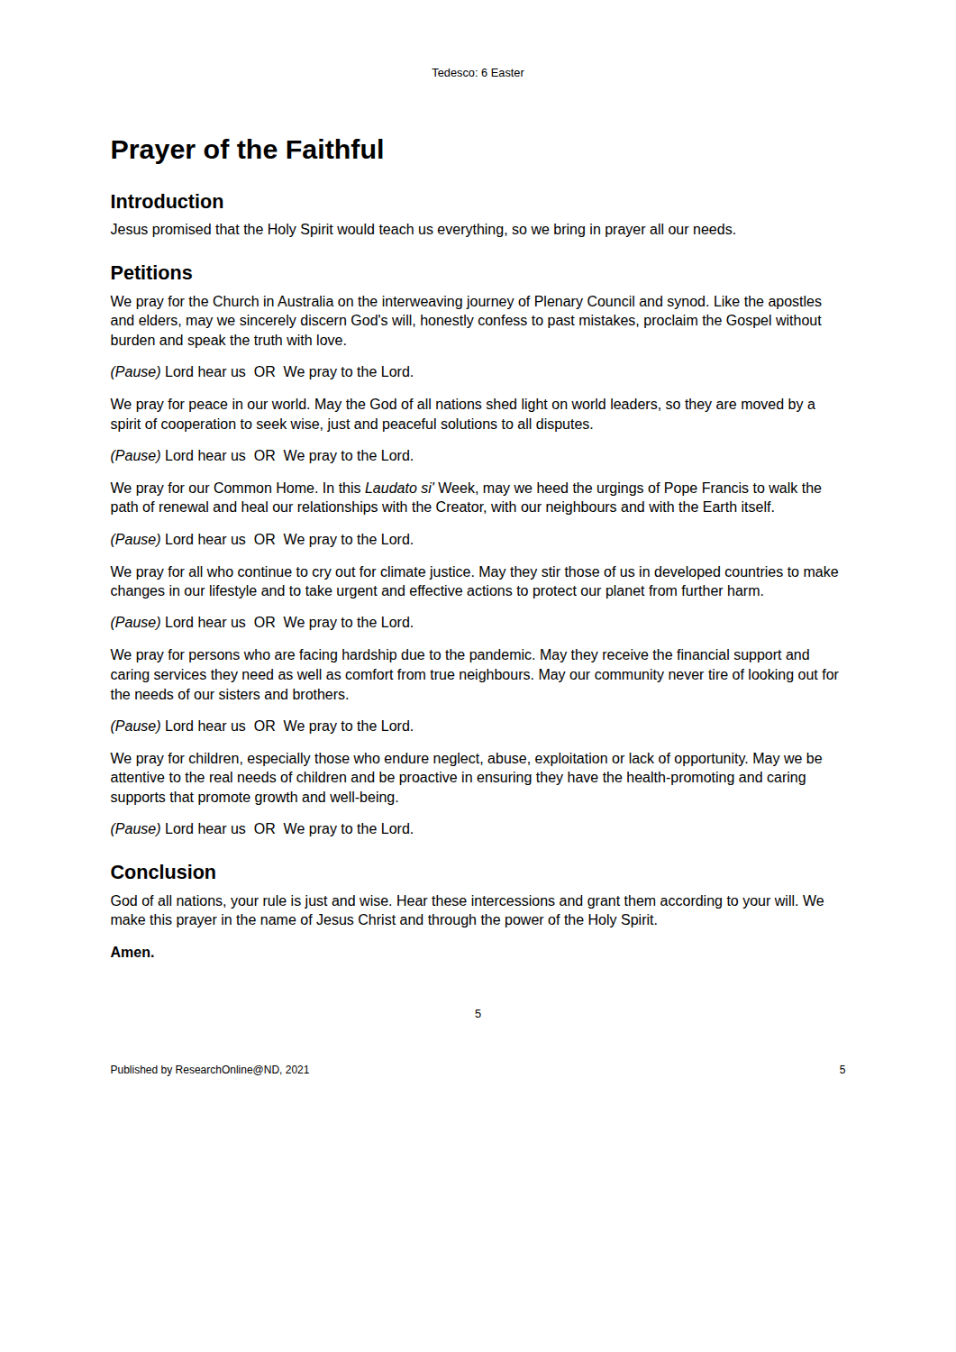Tedesco: 6 Easter
Prayer of the Faithful
Introduction
Jesus promised that the Holy Spirit would teach us everything, so we bring in prayer all our needs.
Petitions
We pray for the Church in Australia on the interweaving journey of Plenary Council and synod. Like the apostles and elders, may we sincerely discern God's will, honestly confess to past mistakes, proclaim the Gospel without burden and speak the truth with love.
(Pause) Lord hear us OR We pray to the Lord.
We pray for peace in our world. May the God of all nations shed light on world leaders, so they are moved by a spirit of cooperation to seek wise, just and peaceful solutions to all disputes.
(Pause) Lord hear us OR We pray to the Lord.
We pray for our Common Home. In this Laudato si' Week, may we heed the urgings of Pope Francis to walk the path of renewal and heal our relationships with the Creator, with our neighbours and with the Earth itself.
(Pause) Lord hear us OR We pray to the Lord.
We pray for all who continue to cry out for climate justice. May they stir those of us in developed countries to make changes in our lifestyle and to take urgent and effective actions to protect our planet from further harm.
(Pause) Lord hear us OR We pray to the Lord.
We pray for persons who are facing hardship due to the pandemic. May they receive the financial support and caring services they need as well as comfort from true neighbours. May our community never tire of looking out for the needs of our sisters and brothers.
(Pause) Lord hear us OR We pray to the Lord.
We pray for children, especially those who endure neglect, abuse, exploitation or lack of opportunity. May we be attentive to the real needs of children and be proactive in ensuring they have the health-promoting and caring supports that promote growth and well-being.
(Pause) Lord hear us OR We pray to the Lord.
Conclusion
God of all nations, your rule is just and wise. Hear these intercessions and grant them according to your will. We make this prayer in the name of Jesus Christ and through the power of the Holy Spirit.
Amen.
5
Published by ResearchOnline@ND, 2021 5